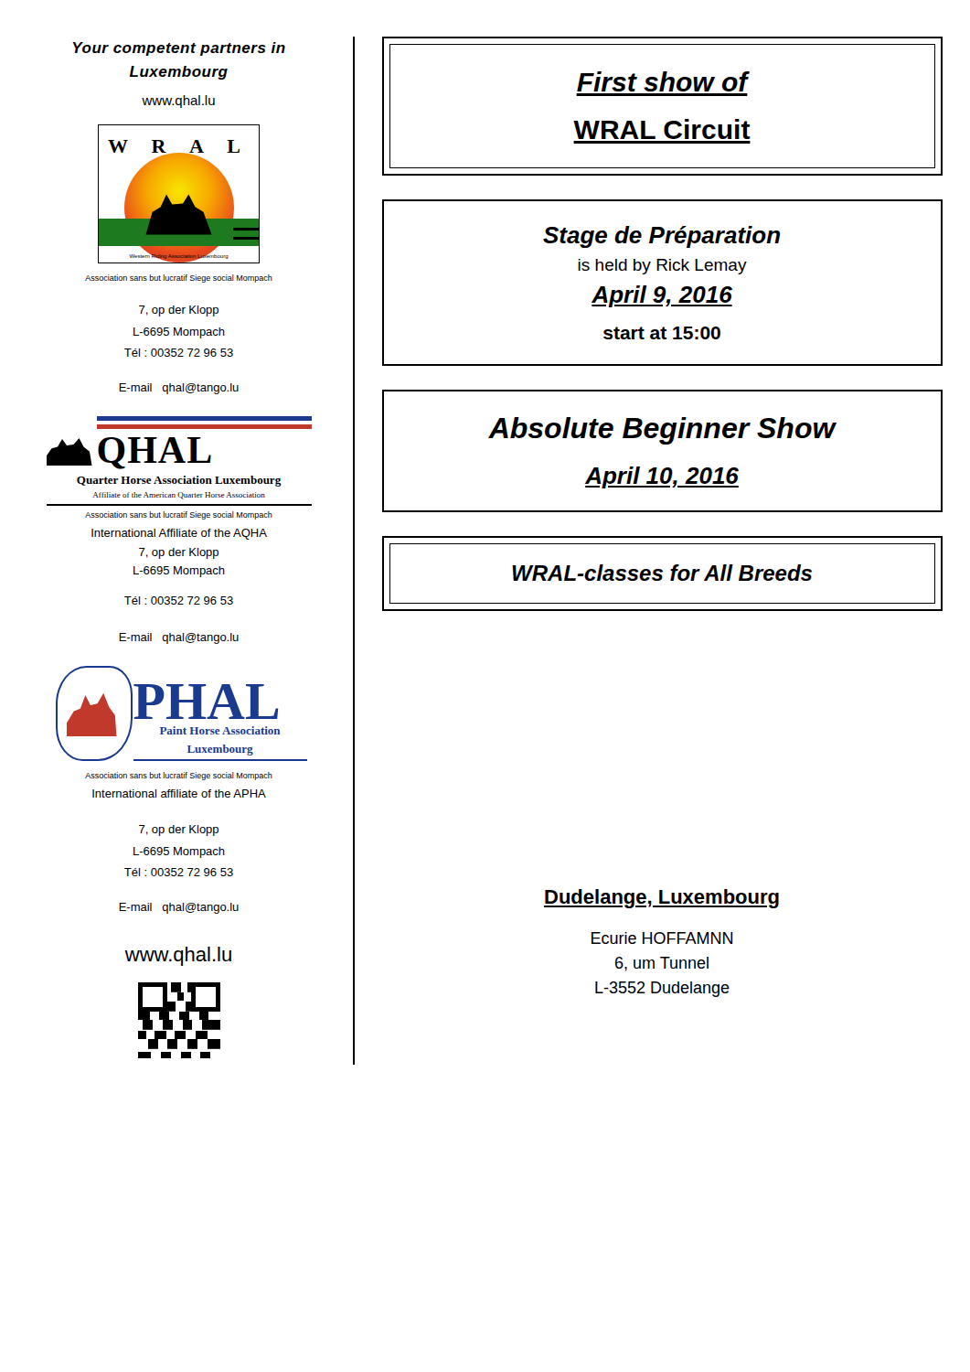Your competent partners in Luxembourg
www.qhal.lu
W R A L
Western Riding Association Luxembourg
Association sans but lucratif Siege social Mompach
7, op der Klopp
L-6695 Mompach
Tél : 00352 72 96 53
E-mail qhal@tango.lu
QHAL
Quarter Horse Association Luxembourg
Affiliate of the American Quarter Horse Association
Association sans but lucratif Siege social Mompach
International Affiliate of the AQHA
7, op der Klopp
L-6695 Mompach
Tél : 00352 72 96 53
E-mail qhal@tango.lu
PHAL
Paint Horse Association Luxembourg
Association sans but lucratif Siege social Mompach
International affiliate of the APHA
7, op der Klopp
L-6695 Mompach
Tél : 00352 72 96 53
E-mail qhal@tango.lu
www.qhal.lu
First show of
WRAL Circuit
Stage de Préparation
is held by Rick Lemay
April 9, 2016
start at 15:00
Absolute Beginner Show
April 10, 2016
WRAL-classes for All Breeds
Dudelange, Luxembourg
Ecurie HOFFAMNN
6, um Tunnel
L-3552 Dudelange